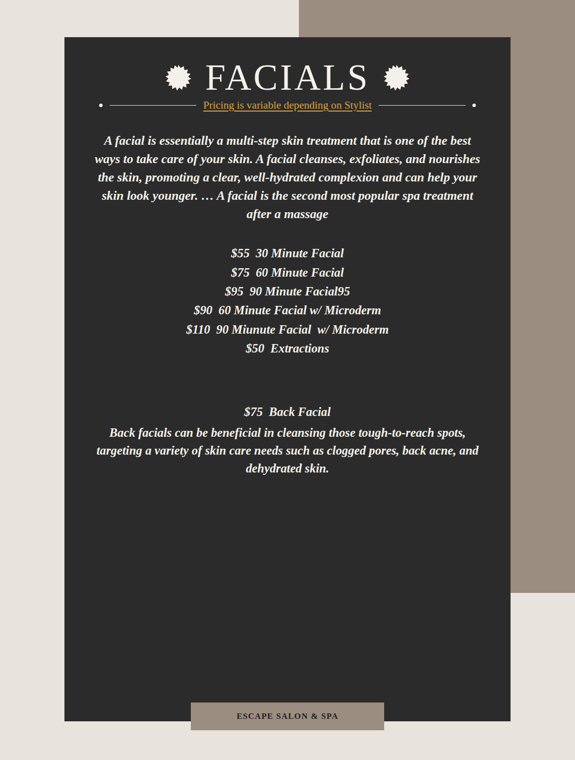FACIALS
Pricing is variable depending on Stylist
A facial is essentially a multi-step skin treatment that is one of the best ways to take care of your skin. A facial cleanses, exfoliates, and nourishes the skin, promoting a clear, well-hydrated complexion and can help your skin look younger. … A facial is the second most popular spa treatment after a massage
$55 30 Minute Facial
$75 60 Minute Facial
$95 90 Minute Facial95
$90 60 Minute Facial w/ Microderm
$110 90 Miunute Facial w/ Microderm
$50 Extractions
$75 Back Facial
Back facials can be beneficial in cleansing those tough-to-reach spots, targeting a variety of skin care needs such as clogged pores, back acne, and dehydrated skin.
ESCAPE SALON & SPA